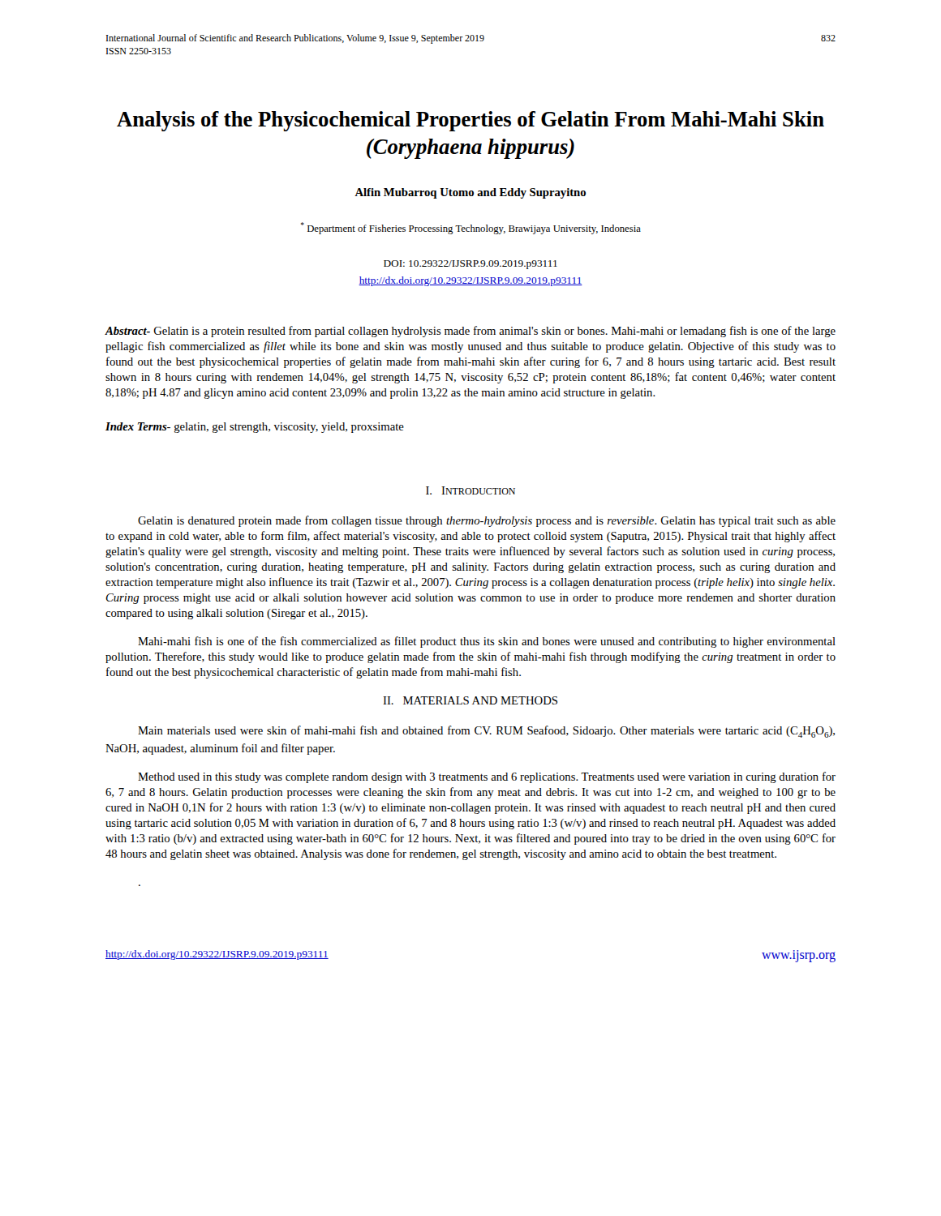832 International Journal of Scientific and Research Publications, Volume 9, Issue 9, September 2019 ISSN 2250-3153
Analysis of the Physicochemical Properties of Gelatin From Mahi-Mahi Skin (Coryphaena hippurus)
Alfin Mubarroq Utomo and Eddy Suprayitno
* Department of Fisheries Processing Technology, Brawijaya University, Indonesia
DOI: 10.29322/IJSRP.9.09.2019.p93111
http://dx.doi.org/10.29322/IJSRP.9.09.2019.p93111
Abstract- Gelatin is a protein resulted from partial collagen hydrolysis made from animal's skin or bones. Mahi-mahi or lemadang fish is one of the large pellagic fish commercialized as fillet while its bone and skin was mostly unused and thus suitable to produce gelatin. Objective of this study was to found out the best physicochemical properties of gelatin made from mahi-mahi skin after curing for 6, 7 and 8 hours using tartaric acid. Best result shown in 8 hours curing with rendemen 14,04%, gel strength 14,75 N, viscosity 6,52 cP; protein content 86,18%; fat content 0,46%; water content 8,18%; pH 4.87 and glicyn amino acid content 23,09% and prolin 13,22 as the main amino acid structure in gelatin.
Index Terms- gelatin, gel strength, viscosity, yield, proxsimate
I. INTRODUCTION
Gelatin is denatured protein made from collagen tissue through thermo-hydrolysis process and is reversible. Gelatin has typical trait such as able to expand in cold water, able to form film, affect material's viscosity, and able to protect colloid system (Saputra, 2015). Physical trait that highly affect gelatin's quality were gel strength, viscosity and melting point. These traits were influenced by several factors such as solution used in curing process, solution's concentration, curing duration, heating temperature, pH and salinity. Factors during gelatin extraction process, such as curing duration and extraction temperature might also influence its trait (Tazwir et al., 2007). Curing process is a collagen denaturation process (triple helix) into single helix. Curing process might use acid or alkali solution however acid solution was common to use in order to produce more rendemen and shorter duration compared to using alkali solution (Siregar et al., 2015).
Mahi-mahi fish is one of the fish commercialized as fillet product thus its skin and bones were unused and contributing to higher environmental pollution. Therefore, this study would like to produce gelatin made from the skin of mahi-mahi fish through modifying the curing treatment in order to found out the best physicochemical characteristic of gelatin made from mahi-mahi fish.
II. MATERIALS AND METHODS
Main materials used were skin of mahi-mahi fish and obtained from CV. RUM Seafood, Sidoarjo. Other materials were tartaric acid (C4H6O6), NaOH, aquadest, aluminum foil and filter paper.
Method used in this study was complete random design with 3 treatments and 6 replications. Treatments used were variation in curing duration for 6, 7 and 8 hours. Gelatin production processes were cleaning the skin from any meat and debris. It was cut into 1-2 cm, and weighed to 100 gr to be cured in NaOH 0,1N for 2 hours with ration 1:3 (w/v) to eliminate non-collagen protein. It was rinsed with aquadest to reach neutral pH and then cured using tartaric acid solution 0,05 M with variation in duration of 6, 7 and 8 hours using ratio 1:3 (w/v) and rinsed to reach neutral pH. Aquadest was added with 1:3 ratio (b/v) and extracted using water-bath in 60°C for 12 hours. Next, it was filtered and poured into tray to be dried in the oven using 60°C for 48 hours and gelatin sheet was obtained. Analysis was done for rendemen, gel strength, viscosity and amino acid to obtain the best treatment.
.
www.ijsrp.org http://dx.doi.org/10.29322/IJSRP.9.09.2019.p93111